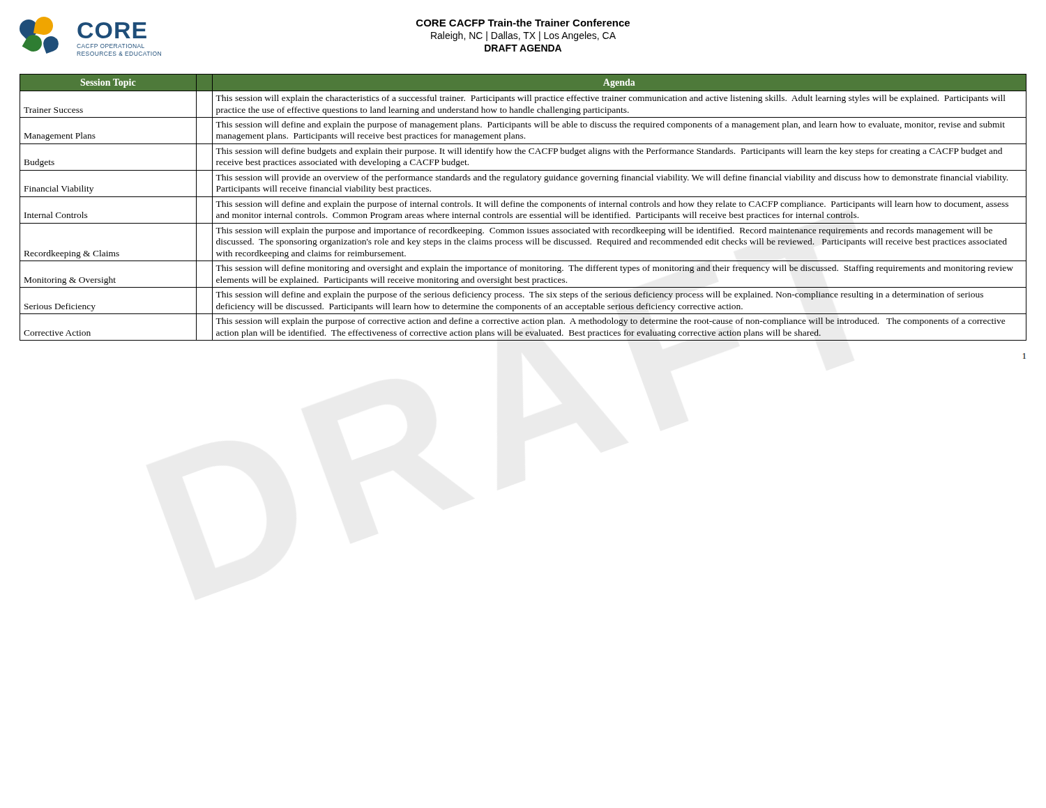DRAFT
CORE
CACFP OPERATIONAL
RESOURCES & EDUCATION
CORE CACFP Train-the Trainer Conference
Raleigh, NC | Dallas, TX | Los Angeles, CA
DRAFT AGENDA
| Session Topic | | Agenda |
| --- | --- | --- |
| Trainer Success | | This session will explain the characteristics of a successful trainer. Participants will practice effective trainer communication and active listening skills. Adult learning styles will be explained. Participants will practice the use of effective questions to land learning and understand how to handle challenging participants. |
| Management Plans | | This session will define and explain the purpose of management plans. Participants will be able to discuss the required components of a management plan, and learn how to evaluate, monitor, revise and submit management plans. Participants will receive best practices for management plans. |
| Budgets | | This session will define budgets and explain their purpose. It will identify how the CACFP budget aligns with the Performance Standards. Participants will learn the key steps for creating a CACFP budget and receive best practices associated with developing a CACFP budget. |
| Financial Viability | | This session will provide an overview of the performance standards and the regulatory guidance governing financial viability. We will define financial viability and discuss how to demonstrate financial viability. Participants will receive financial viability best practices. |
| Internal Controls | | This session will define and explain the purpose of internal controls. It will define the components of internal controls and how they relate to CACFP compliance. Participants will learn how to document, assess and monitor internal controls. Common Program areas where internal controls are essential will be identified. Participants will receive best practices for internal controls. |
| Recordkeeping & Claims | | This session will explain the purpose and importance of recordkeeping. Common issues associated with recordkeeping will be identified. Record maintenance requirements and records management will be discussed. The sponsoring organization's role and key steps in the claims process will be discussed. Required and recommended edit checks will be reviewed. Participants will receive best practices associated with recordkeeping and claims for reimbursement. |
| Monitoring & Oversight | | This session will define monitoring and oversight and explain the importance of monitoring. The different types of monitoring and their frequency will be discussed. Staffing requirements and monitoring review elements will be explained. Participants will receive monitoring and oversight best practices. |
| Serious Deficiency | | This session will define and explain the purpose of the serious deficiency process. The six steps of the serious deficiency process will be explained. Non-compliance resulting in a determination of serious deficiency will be discussed. Participants will learn how to determine the components of an acceptable serious deficiency corrective action. |
| Corrective Action | | This session will explain the purpose of corrective action and define a corrective action plan. A methodology to determine the root-cause of non-compliance will be introduced. The components of a corrective action plan will be identified. The effectiveness of corrective action plans will be evaluated. Best practices for evaluating corrective action plans will be shared. |
1